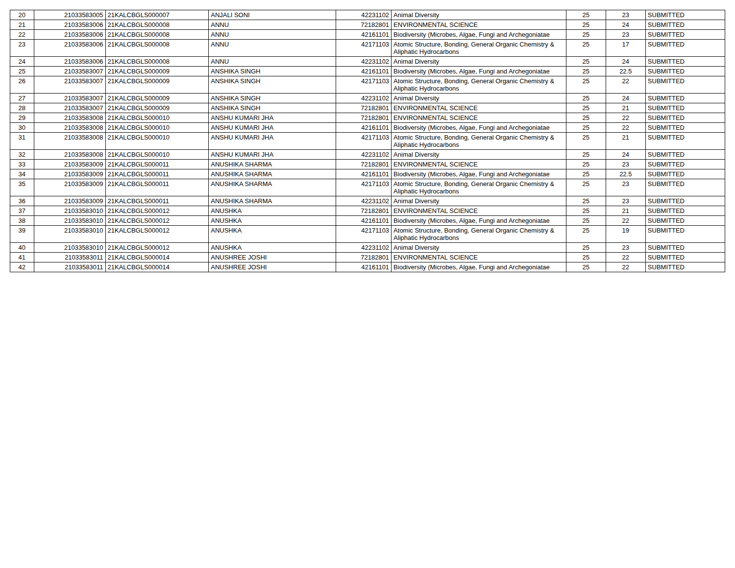| 20 | 21033583005 | 21KALCBGLS000007 | ANJALI SONI | 42231102 | Animal Diversity | 25 | 23 | SUBMITTED |
| 21 | 21033583006 | 21KALCBGLS000008 | ANNU | 72182801 | ENVIRONMENTAL SCIENCE | 25 | 24 | SUBMITTED |
| 22 | 21033583006 | 21KALCBGLS000008 | ANNU | 42161101 | Biodiversity (Microbes, Algae, Fungi and Archegoniatae | 25 | 23 | SUBMITTED |
| 23 | 21033583006 | 21KALCBGLS000008 | ANNU | 42171103 | Atomic Structure, Bonding, General Organic Chemistry & Aliphatic Hydrocarbons | 25 | 17 | SUBMITTED |
| 24 | 21033583006 | 21KALCBGLS000008 | ANNU | 42231102 | Animal Diversity | 25 | 24 | SUBMITTED |
| 25 | 21033583007 | 21KALCBGLS000009 | ANSHIKA SINGH | 42161101 | Biodiversity (Microbes, Algae, Fungi and Archegoniatae | 25 | 22.5 | SUBMITTED |
| 26 | 21033583007 | 21KALCBGLS000009 | ANSHIKA SINGH | 42171103 | Atomic Structure, Bonding, General Organic Chemistry & Aliphatic Hydrocarbons | 25 | 22 | SUBMITTED |
| 27 | 21033583007 | 21KALCBGLS000009 | ANSHIKA SINGH | 42231102 | Animal Diversity | 25 | 24 | SUBMITTED |
| 28 | 21033583007 | 21KALCBGLS000009 | ANSHIKA SINGH | 72182801 | ENVIRONMENTAL SCIENCE | 25 | 21 | SUBMITTED |
| 29 | 21033583008 | 21KALCBGLS000010 | ANSHU KUMARI JHA | 72182801 | ENVIRONMENTAL SCIENCE | 25 | 22 | SUBMITTED |
| 30 | 21033583008 | 21KALCBGLS000010 | ANSHU KUMARI JHA | 42161101 | Biodiversity (Microbes, Algae, Fungi and Archegoniatae | 25 | 22 | SUBMITTED |
| 31 | 21033583008 | 21KALCBGLS000010 | ANSHU KUMARI JHA | 42171103 | Atomic Structure, Bonding, General Organic Chemistry & Aliphatic Hydrocarbons | 25 | 21 | SUBMITTED |
| 32 | 21033583008 | 21KALCBGLS000010 | ANSHU KUMARI JHA | 42231102 | Animal Diversity | 25 | 24 | SUBMITTED |
| 33 | 21033583009 | 21KALCBGLS000011 | ANUSHIKA SHARMA | 72182801 | ENVIRONMENTAL SCIENCE | 25 | 23 | SUBMITTED |
| 34 | 21033583009 | 21KALCBGLS000011 | ANUSHIKA SHARMA | 42161101 | Biodiversity (Microbes, Algae, Fungi and Archegoniatae | 25 | 22.5 | SUBMITTED |
| 35 | 21033583009 | 21KALCBGLS000011 | ANUSHIKA SHARMA | 42171103 | Atomic Structure, Bonding, General Organic Chemistry & Aliphatic Hydrocarbons | 25 | 23 | SUBMITTED |
| 36 | 21033583009 | 21KALCBGLS000011 | ANUSHIKA SHARMA | 42231102 | Animal Diversity | 25 | 23 | SUBMITTED |
| 37 | 21033583010 | 21KALCBGLS000012 | ANUSHKA | 72182801 | ENVIRONMENTAL SCIENCE | 25 | 21 | SUBMITTED |
| 38 | 21033583010 | 21KALCBGLS000012 | ANUSHKA | 42161101 | Biodiversity (Microbes, Algae, Fungi and Archegoniatae | 25 | 22 | SUBMITTED |
| 39 | 21033583010 | 21KALCBGLS000012 | ANUSHKA | 42171103 | Atomic Structure, Bonding, General Organic Chemistry & Aliphatic Hydrocarbons | 25 | 19 | SUBMITTED |
| 40 | 21033583010 | 21KALCBGLS000012 | ANUSHKA | 42231102 | Animal Diversity | 25 | 23 | SUBMITTED |
| 41 | 21033583011 | 21KALCBGLS000014 | ANUSHREE JOSHI | 72182801 | ENVIRONMENTAL SCIENCE | 25 | 22 | SUBMITTED |
| 42 | 21033583011 | 21KALCBGLS000014 | ANUSHREE JOSHI | 42161101 | Biodiversity (Microbes, Algae, Fungi and Archegoniatae | 25 | 22 | SUBMITTED |